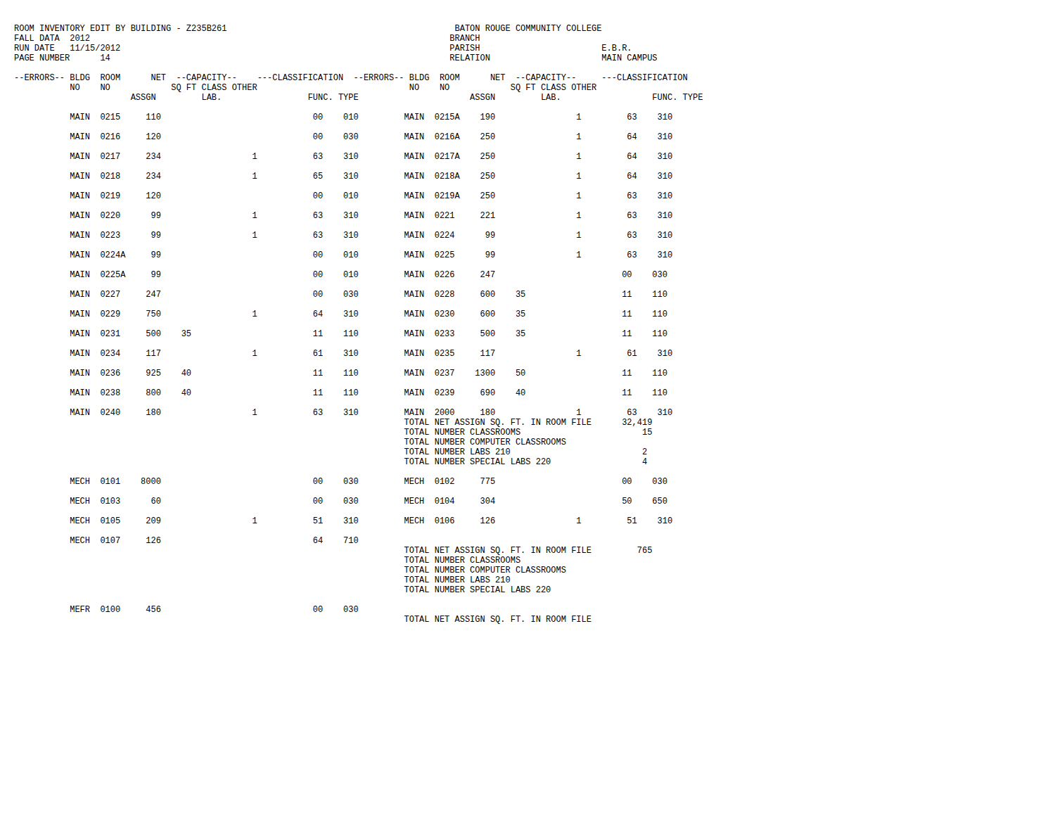ROOM INVENTORY EDIT BY BUILDING - Z235B261 BATON ROUGE COMMUNITY COLLEGE FALL DATA 2012 BRANCH RUN DATE 11/15/2012 PARISH E.B.R. PAGE NUMBER 14 RELATION MAIN CAMPUS --ERRORS-- BLDG ROOM NET --CAPACITY-- ---CLASSIFICATION --ERRORS-- BLDG ROOM NET --CAPACITY-- ---CLASSIFICATION NO NO SQ FT CLASS OTHER NO NO SQ FT CLASS OTHER ASSGN LAB. FUNC. TYPE ASSGN LAB. FUNC. TYPE MAIN 0215 110 00 010 MAIN 0215A 190 1 63 310 MAIN 0216 120 00 030 MAIN 0216A 250 1 64 310 MAIN 0217 234 1 63 310 MAIN 0217A 250 1 64 310 MAIN 0218 234 1 65 310 MAIN 0218A 250 1 64 310 MAIN 0219 120 00 010 MAIN 0219A 250 1 63 310 MAIN 0220 99 1 63 310 MAIN 0221 221 1 63 310 MAIN 0223 99 1 63 310 MAIN 0224 99 1 63 310 MAIN 0224A 99 00 010 MAIN 0225 99 1 63 310 MAIN 0225A 99 00 010 MAIN 0226 247 00 030 MAIN 0227 247 00 030 MAIN 0228 600 35 11 110 MAIN 0229 750 1 64 310 MAIN 0230 600 35 11 110 MAIN 0231 500 35 11 110 MAIN 0233 500 35 11 110 MAIN 0234 117 1 61 310 MAIN 0235 117 1 61 310 MAIN 0236 925 40 11 110 MAIN 0237 1300 50 11 110 MAIN 0238 800 40 11 110 MAIN 0239 690 40 11 110 MAIN 0240 180 1 63 310 MAIN 2000 180 1 63 310 TOTAL NET ASSIGN SQ. FT. IN ROOM FILE 32,419 TOTAL NUMBER CLASSROOMS 15 TOTAL NUMBER COMPUTER CLASSROOMS TOTAL NUMBER LABS 210 2 TOTAL NUMBER SPECIAL LABS 220 4 MECH 0101 8000 00 030 MECH 0102 775 00 030 MECH 0103 60 00 030 MECH 0104 304 50 650 MECH 0105 209 1 51 310 MECH 0106 126 1 51 310 MECH 0107 126 64 710 TOTAL NET ASSIGN SQ. FT. IN ROOM FILE 765 TOTAL NUMBER CLASSROOMS TOTAL NUMBER COMPUTER CLASSROOMS TOTAL NUMBER LABS 210 TOTAL NUMBER SPECIAL LABS 220 MEFR 0100 456 00 030 TOTAL NET ASSIGN SQ. FT. IN ROOM FILE